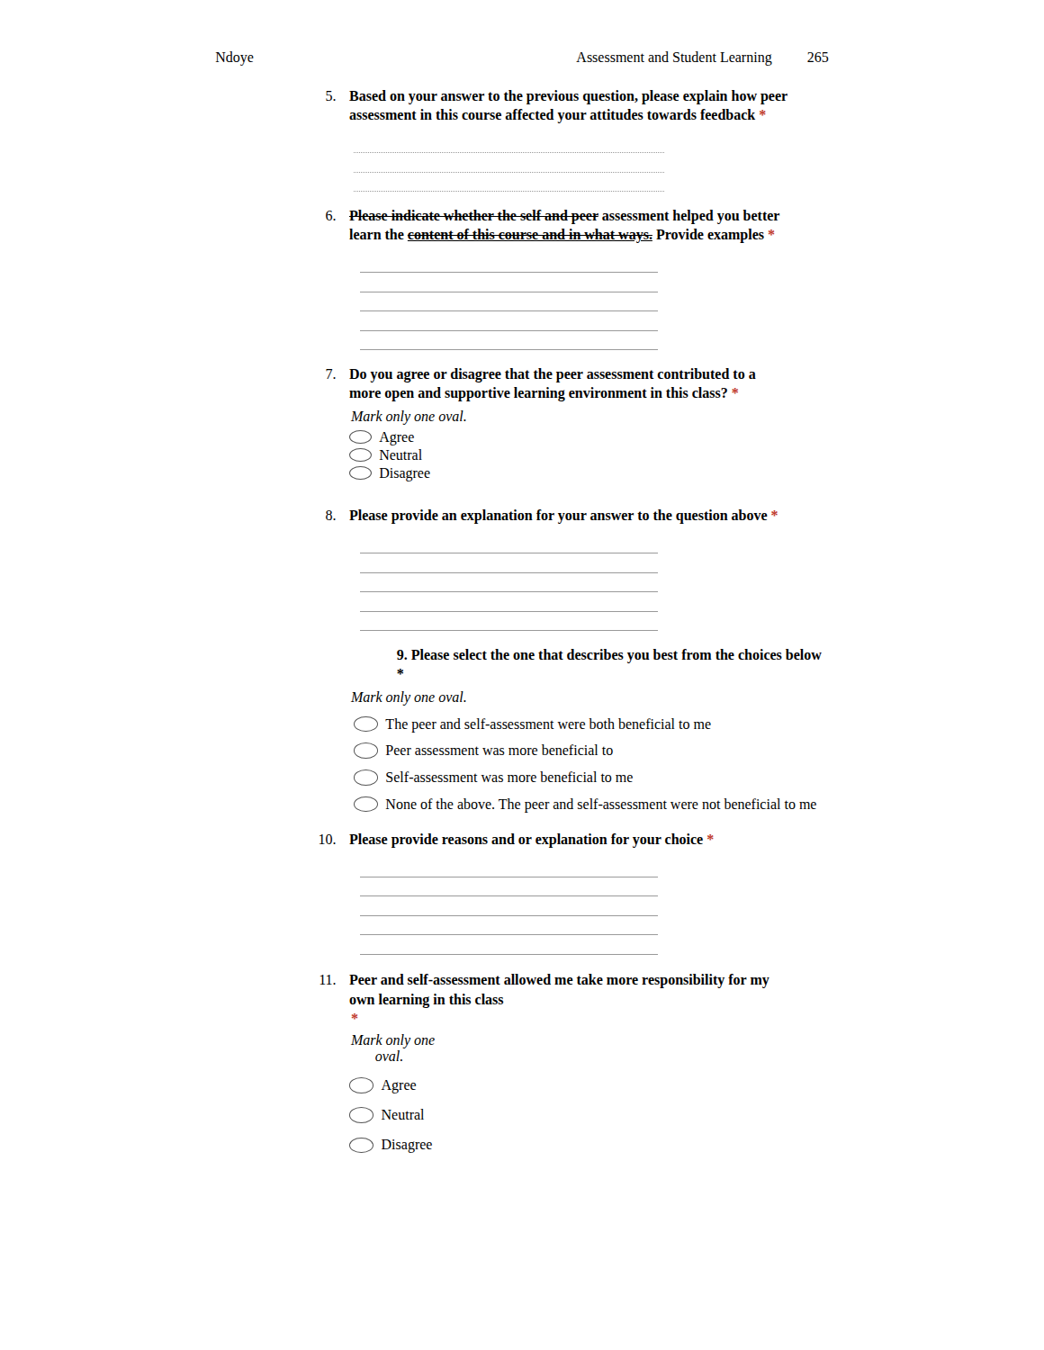Ndoye
Assessment and Student Learning 265
5. Based on your answer to the previous question, please explain how peer assessment in this course affected your attitudes towards feedback *
6. Please indicate whether the self and peer assessment helped you better learn the content of this course and in what ways. Provide examples *
7. Do you agree or disagree that the peer assessment contributed to a more open and supportive learning environment in this class? *
Mark only one oval.
Agree
Neutral
Disagree
8. Please provide an explanation for your answer to the question above *
9. Please select the one that describes you best from the choices below *
Mark only one oval.
The peer and self-assessment were both beneficial to me
Peer assessment was more beneficial to
Self-assessment was more beneficial to me
None of the above. The peer and self-assessment were not beneficial to me
10. Please provide reasons and or explanation for your choice *
11. Peer and self-assessment allowed me take more responsibility for my own learning in this class
*
Mark only oneoval.
Agree
Neutral
Disagree